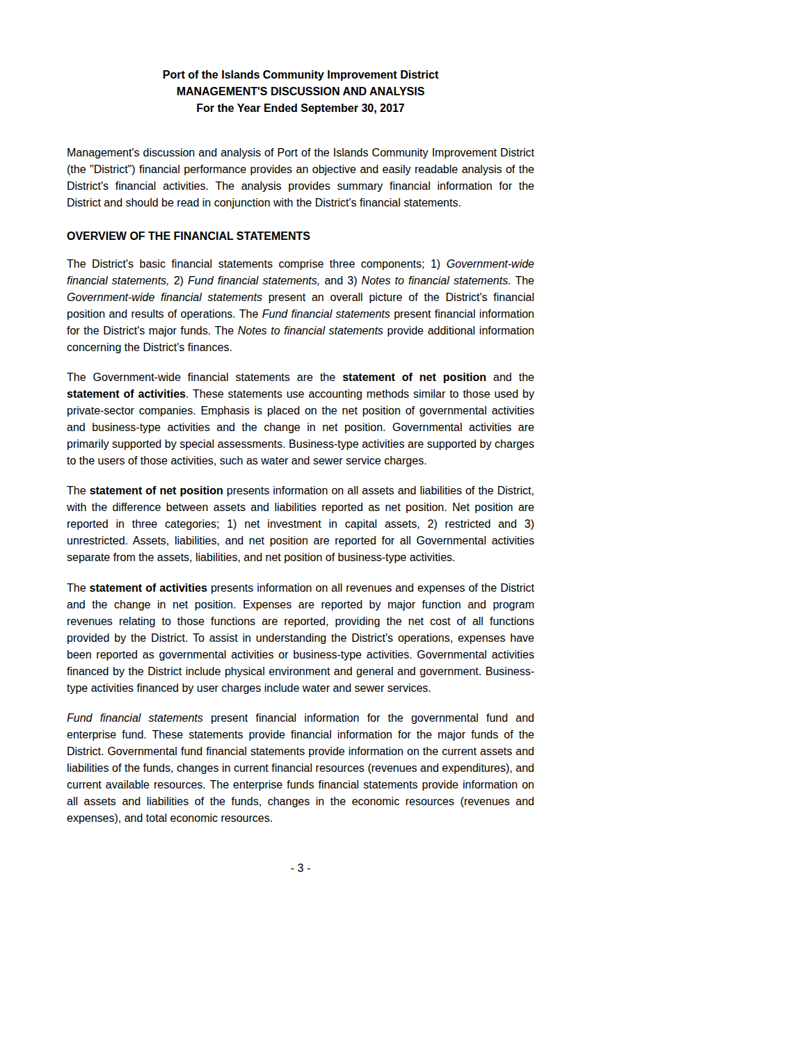Port of the Islands Community Improvement District
MANAGEMENT'S DISCUSSION AND ANALYSIS
For the Year Ended September 30, 2017
Management's discussion and analysis of Port of the Islands Community Improvement District (the "District") financial performance provides an objective and easily readable analysis of the District's financial activities. The analysis provides summary financial information for the District and should be read in conjunction with the District's financial statements.
OVERVIEW OF THE FINANCIAL STATEMENTS
The District's basic financial statements comprise three components; 1) Government-wide financial statements, 2) Fund financial statements, and 3) Notes to financial statements. The Government-wide financial statements present an overall picture of the District's financial position and results of operations. The Fund financial statements present financial information for the District's major funds. The Notes to financial statements provide additional information concerning the District's finances.
The Government-wide financial statements are the statement of net position and the statement of activities. These statements use accounting methods similar to those used by private-sector companies. Emphasis is placed on the net position of governmental activities and business-type activities and the change in net position. Governmental activities are primarily supported by special assessments. Business-type activities are supported by charges to the users of those activities, such as water and sewer service charges.
The statement of net position presents information on all assets and liabilities of the District, with the difference between assets and liabilities reported as net position. Net position are reported in three categories; 1) net investment in capital assets, 2) restricted and 3) unrestricted. Assets, liabilities, and net position are reported for all Governmental activities separate from the assets, liabilities, and net position of business-type activities.
The statement of activities presents information on all revenues and expenses of the District and the change in net position. Expenses are reported by major function and program revenues relating to those functions are reported, providing the net cost of all functions provided by the District. To assist in understanding the District's operations, expenses have been reported as governmental activities or business-type activities. Governmental activities financed by the District include physical environment and general and government. Business-type activities financed by user charges include water and sewer services.
Fund financial statements present financial information for the governmental fund and enterprise fund. These statements provide financial information for the major funds of the District. Governmental fund financial statements provide information on the current assets and liabilities of the funds, changes in current financial resources (revenues and expenditures), and current available resources. The enterprise funds financial statements provide information on all assets and liabilities of the funds, changes in the economic resources (revenues and expenses), and total economic resources.
- 3 -